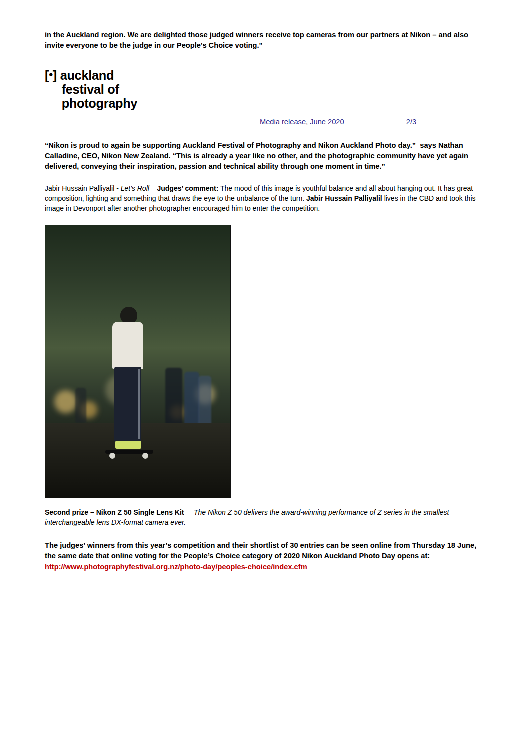in the Auckland region. We are delighted those judged winners receive top cameras from our partners at Nikon – and also invite everyone to be the judge in our People's Choice voting."
[•] auckland
festival of
photography
Media release, June 2020 2/3
“Nikon is proud to again be supporting Auckland Festival of Photography and Nikon Auckland Photo day.” says Nathan Calladine, CEO, Nikon New Zealand. “This is already a year like no other, and the photographic community have yet again delivered, conveying their inspiration, passion and technical ability through one moment in time.”
Jabir Hussain Palliyalil - Let's Roll Judges’ comment: The mood of this image is youthful balance and all about hanging out. It has great composition, lighting and something that draws the eye to the unbalance of the turn. Jabir Hussain Palliyalil lives in the CBD and took this image in Devonport after another photographer encouraged him to enter the competition.
Second prize – Nikon Z 50 Single Lens Kit – The Nikon Z 50 delivers the award-winning performance of Z series in the smallest interchangeable lens DX-format camera ever.
The judges’ winners from this year’s competition and their shortlist of 30 entries can be seen online from Thursday 18 June, the same date that online voting for the People’s Choice category of 2020 Nikon Auckland Photo Day opens at:
http://www.photographyfestival.org.nz/photo-day/peoples-choice/index.cfm